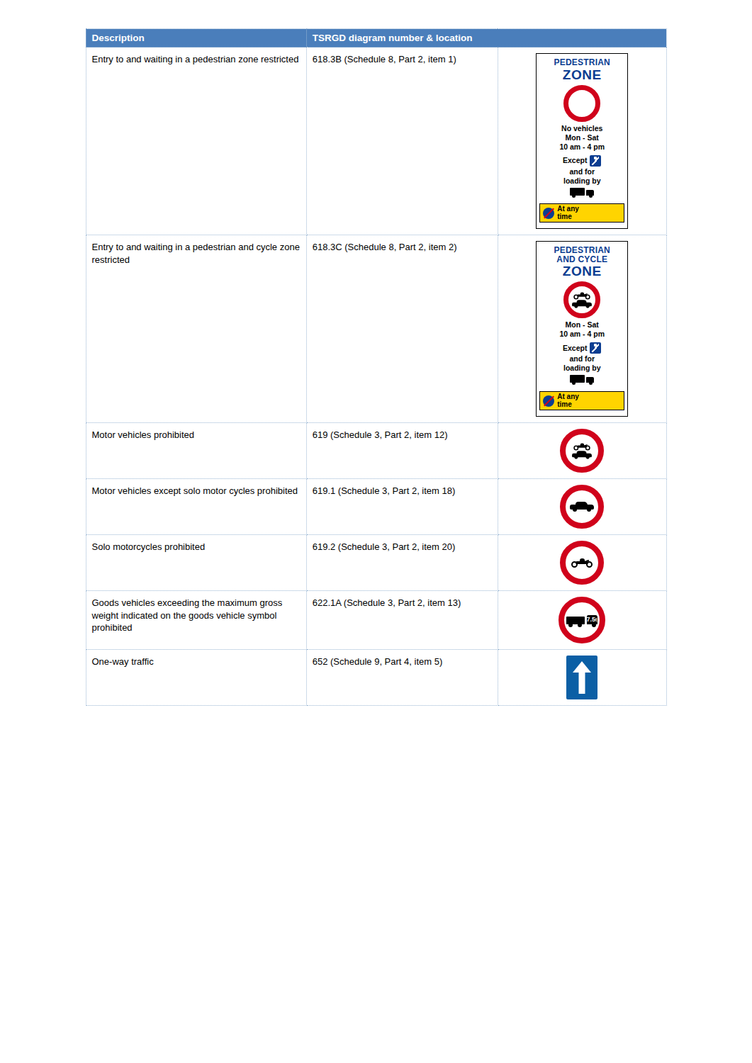| Description | TSRGD diagram number & location |
| --- | --- |
| Entry to and waiting in a pedestrian zone restricted | 618.3B (Schedule 8, Part 2, item 1) | Pedestrian ZONE No vehicles Mon - Sat 10 am - 4 pm Except and for loading by At any time |
| Entry to and waiting in a pedestrian and cycle zone restricted | 618.3C (Schedule 8, Part 2, item 2) | Pedestrian and CYCLE ZONE Mon - Sat 10 am - 4 pm Except and for loading by At any time |
| Motor vehicles prohibited | 619 (Schedule 3, Part 2, item 12) | |
| Motor vehicles except solo motor cycles prohibited | 619.1 (Schedule 3, Part 2, item 18) | |
| Solo motorcycles prohibited | 619.2 (Schedule 3, Part 2, item 20) | |
| Goods vehicles exceeding the maximum gross weight indicated on the goods vehicle symbol prohibited | 622.1A (Schedule 3, Part 2, item 13) | 7.5 t |
| One-way traffic | 652 (Schedule 9, Part 4, item 5) | |